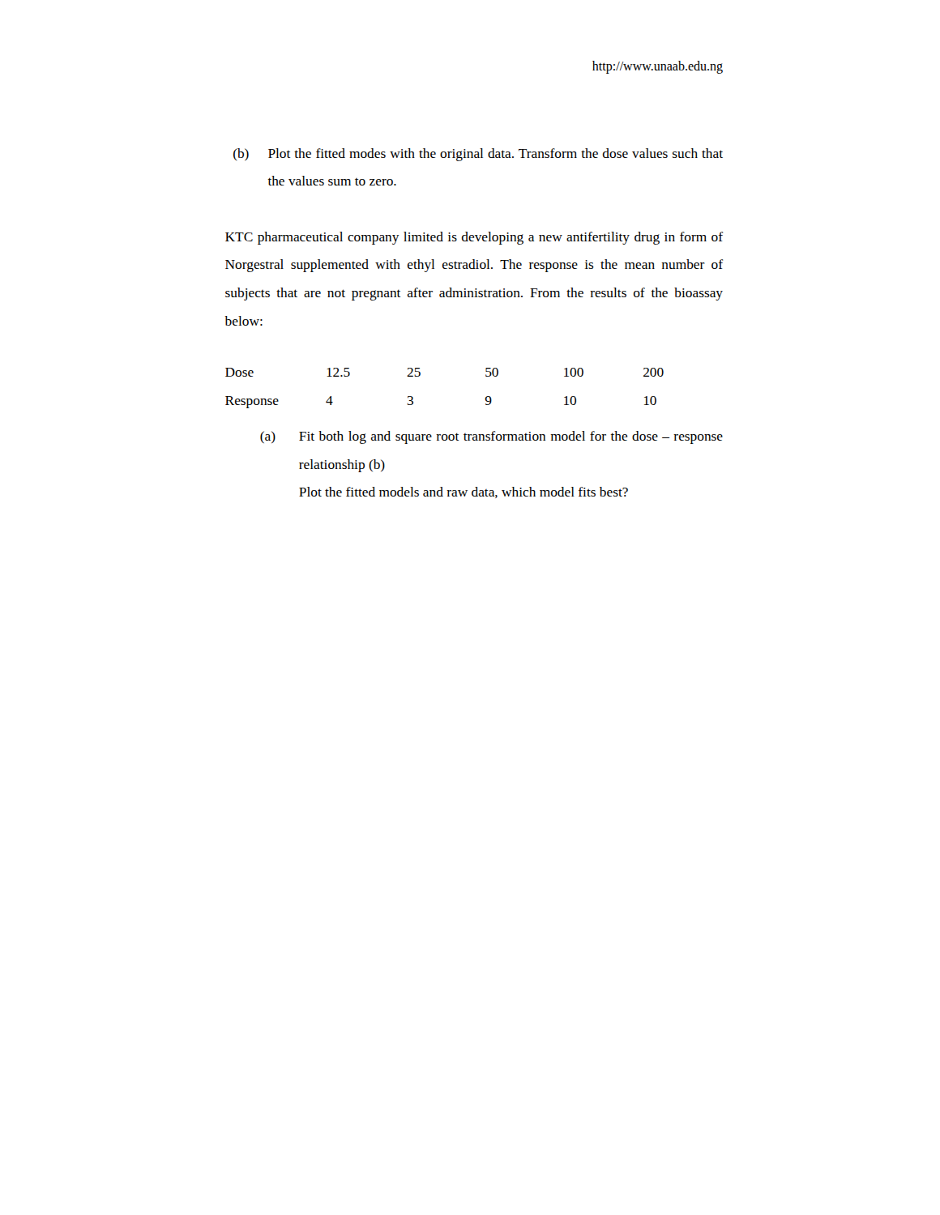http://www.unaab.edu.ng
(b) Plot the fitted modes with the original data. Transform the dose values such that the values sum to zero.
KTC pharmaceutical company limited is developing a new antifertility drug in form of Norgestral supplemented with ethyl estradiol. The response is the mean number of subjects that are not pregnant after administration. From the results of the bioassay below:
| Dose | 12.5 | 25 | 50 | 100 | 200 |
| Response | 4 | 3 | 9 | 10 | 10 |
(a) Fit both log and square root transformation model for the dose – response relationship (b)
Plot the fitted models and raw data, which model fits best?